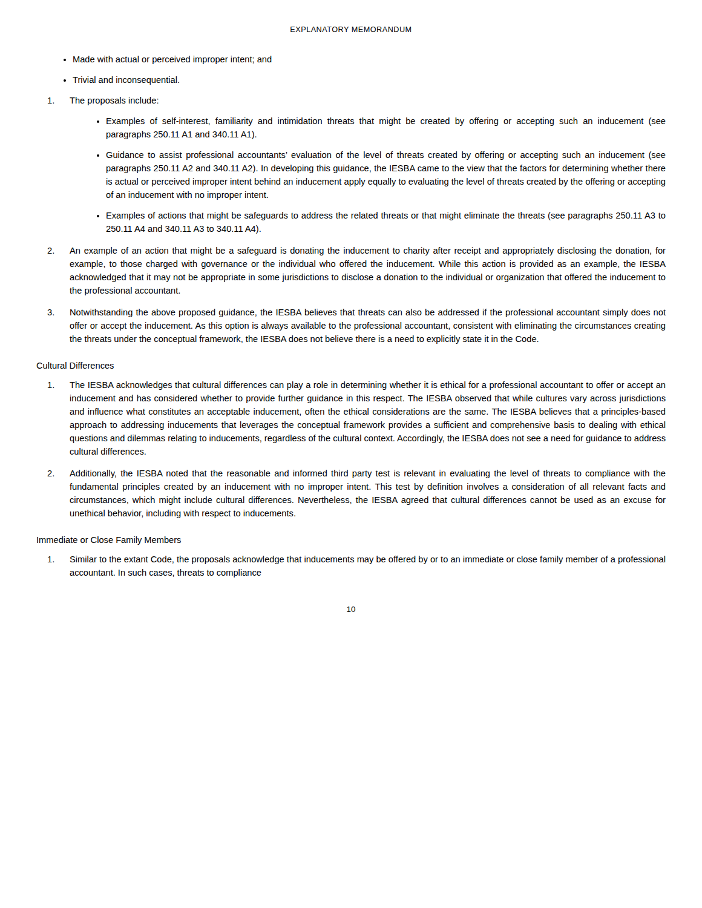EXPLANATORY MEMORANDUM
Made with actual or perceived improper intent; and
Trivial and inconsequential.
The proposals include:
Examples of self-interest, familiarity and intimidation threats that might be created by offering or accepting such an inducement (see paragraphs 250.11 A1 and 340.11 A1).
Guidance to assist professional accountants’ evaluation of the level of threats created by offering or accepting such an inducement (see paragraphs 250.11 A2 and 340.11 A2). In developing this guidance, the IESBA came to the view that the factors for determining whether there is actual or perceived improper intent behind an inducement apply equally to evaluating the level of threats created by the offering or accepting of an inducement with no improper intent.
Examples of actions that might be safeguards to address the related threats or that might eliminate the threats (see paragraphs 250.11 A3 to 250.11 A4 and 340.11 A3 to 340.11 A4).
An example of an action that might be a safeguard is donating the inducement to charity after receipt and appropriately disclosing the donation, for example, to those charged with governance or the individual who offered the inducement. While this action is provided as an example, the IESBA acknowledged that it may not be appropriate in some jurisdictions to disclose a donation to the individual or organization that offered the inducement to the professional accountant.
Notwithstanding the above proposed guidance, the IESBA believes that threats can also be addressed if the professional accountant simply does not offer or accept the inducement. As this option is always available to the professional accountant, consistent with eliminating the circumstances creating the threats under the conceptual framework, the IESBA does not believe there is a need to explicitly state it in the Code.
Cultural Differences
The IESBA acknowledges that cultural differences can play a role in determining whether it is ethical for a professional accountant to offer or accept an inducement and has considered whether to provide further guidance in this respect. The IESBA observed that while cultures vary across jurisdictions and influence what constitutes an acceptable inducement, often the ethical considerations are the same. The IESBA believes that a principles-based approach to addressing inducements that leverages the conceptual framework provides a sufficient and comprehensive basis to dealing with ethical questions and dilemmas relating to inducements, regardless of the cultural context. Accordingly, the IESBA does not see a need for guidance to address cultural differences.
Additionally, the IESBA noted that the reasonable and informed third party test is relevant in evaluating the level of threats to compliance with the fundamental principles created by an inducement with no improper intent. This test by definition involves a consideration of all relevant facts and circumstances, which might include cultural differences. Nevertheless, the IESBA agreed that cultural differences cannot be used as an excuse for unethical behavior, including with respect to inducements.
Immediate or Close Family Members
Similar to the extant Code, the proposals acknowledge that inducements may be offered by or to an immediate or close family member of a professional accountant. In such cases, threats to compliance
10